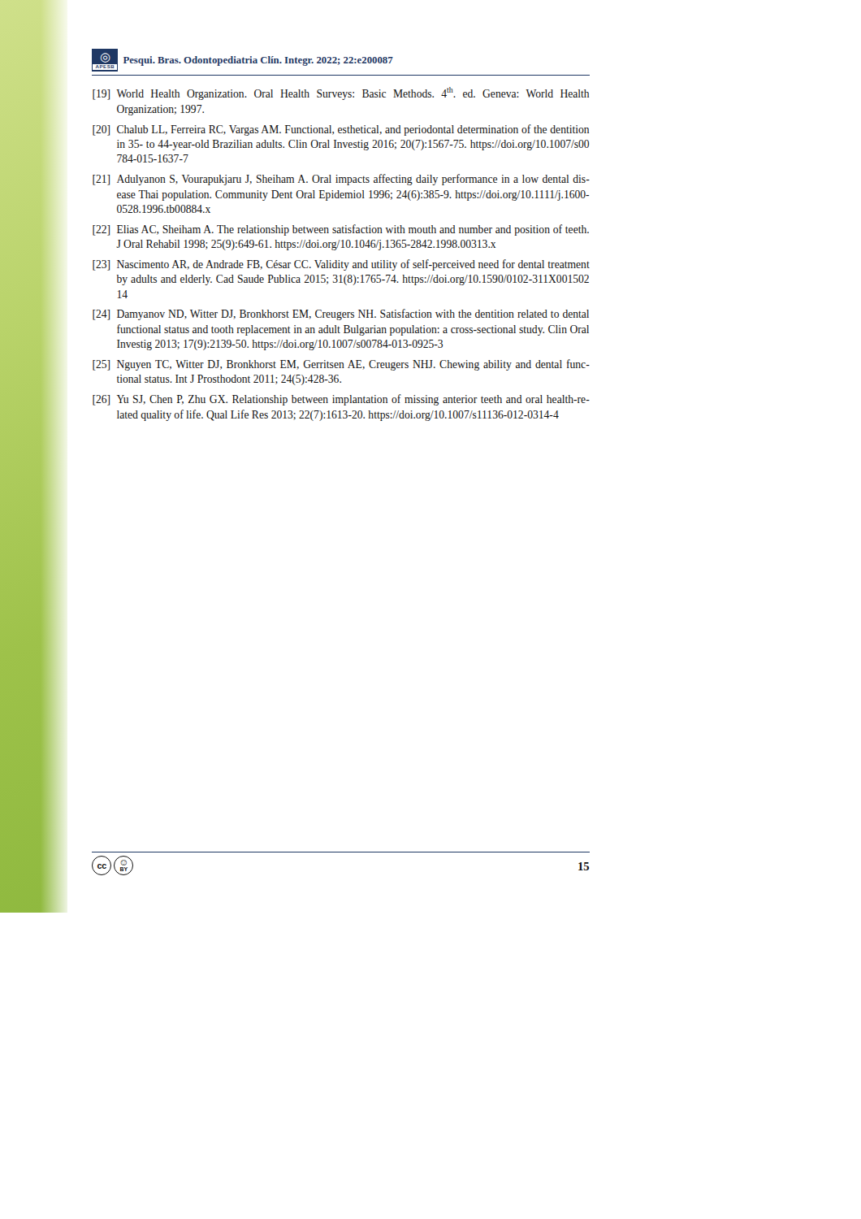◎ APESB
Pesqui. Bras. Odontopediatria Clín. Integr. 2022; 22:e200087
[19] World Health Organization. Oral Health Surveys: Basic Methods. 4th. ed. Geneva: World Health Organization; 1997.
[20] Chalub LL, Ferreira RC, Vargas AM. Functional, esthetical, and periodontal determination of the dentition in 35- to 44-year-old Brazilian adults. Clin Oral Investig 2016; 20(7):1567-75. https://doi.org/10.1007/s00784-015-1637-7
[21] Adulyanon S, Vourapukjaru J, Sheiham A. Oral impacts affecting daily performance in a low dental disease Thai population. Community Dent Oral Epidemiol 1996; 24(6):385-9. https://doi.org/10.1111/j.1600-0528.1996.tb00884.x
[22] Elias AC, Sheiham A. The relationship between satisfaction with mouth and number and position of teeth. J Oral Rehabil 1998; 25(9):649-61. https://doi.org/10.1046/j.1365-2842.1998.00313.x
[23] Nascimento AR, de Andrade FB, César CC. Validity and utility of self-perceived need for dental treatment by adults and elderly. Cad Saude Publica 2015; 31(8):1765-74. https://doi.org/10.1590/0102-311X00150214
[24] Damyanov ND, Witter DJ, Bronkhorst EM, Creugers NH. Satisfaction with the dentition related to dental functional status and tooth replacement in an adult Bulgarian population: a cross-sectional study. Clin Oral Investig 2013; 17(9):2139-50. https://doi.org/10.1007/s00784-013-0925-3
[25] Nguyen TC, Witter DJ, Bronkhorst EM, Gerritsen AE, Creugers NHJ. Chewing ability and dental functional status. Int J Prosthodont 2011; 24(5):428-36.
[26] Yu SJ, Chen P, Zhu GX. Relationship between implantation of missing anterior teeth and oral health-related quality of life. Qual Life Res 2013; 22(7):1613-20. https://doi.org/10.1007/s11136-012-0314-4
cc ☺BY
15